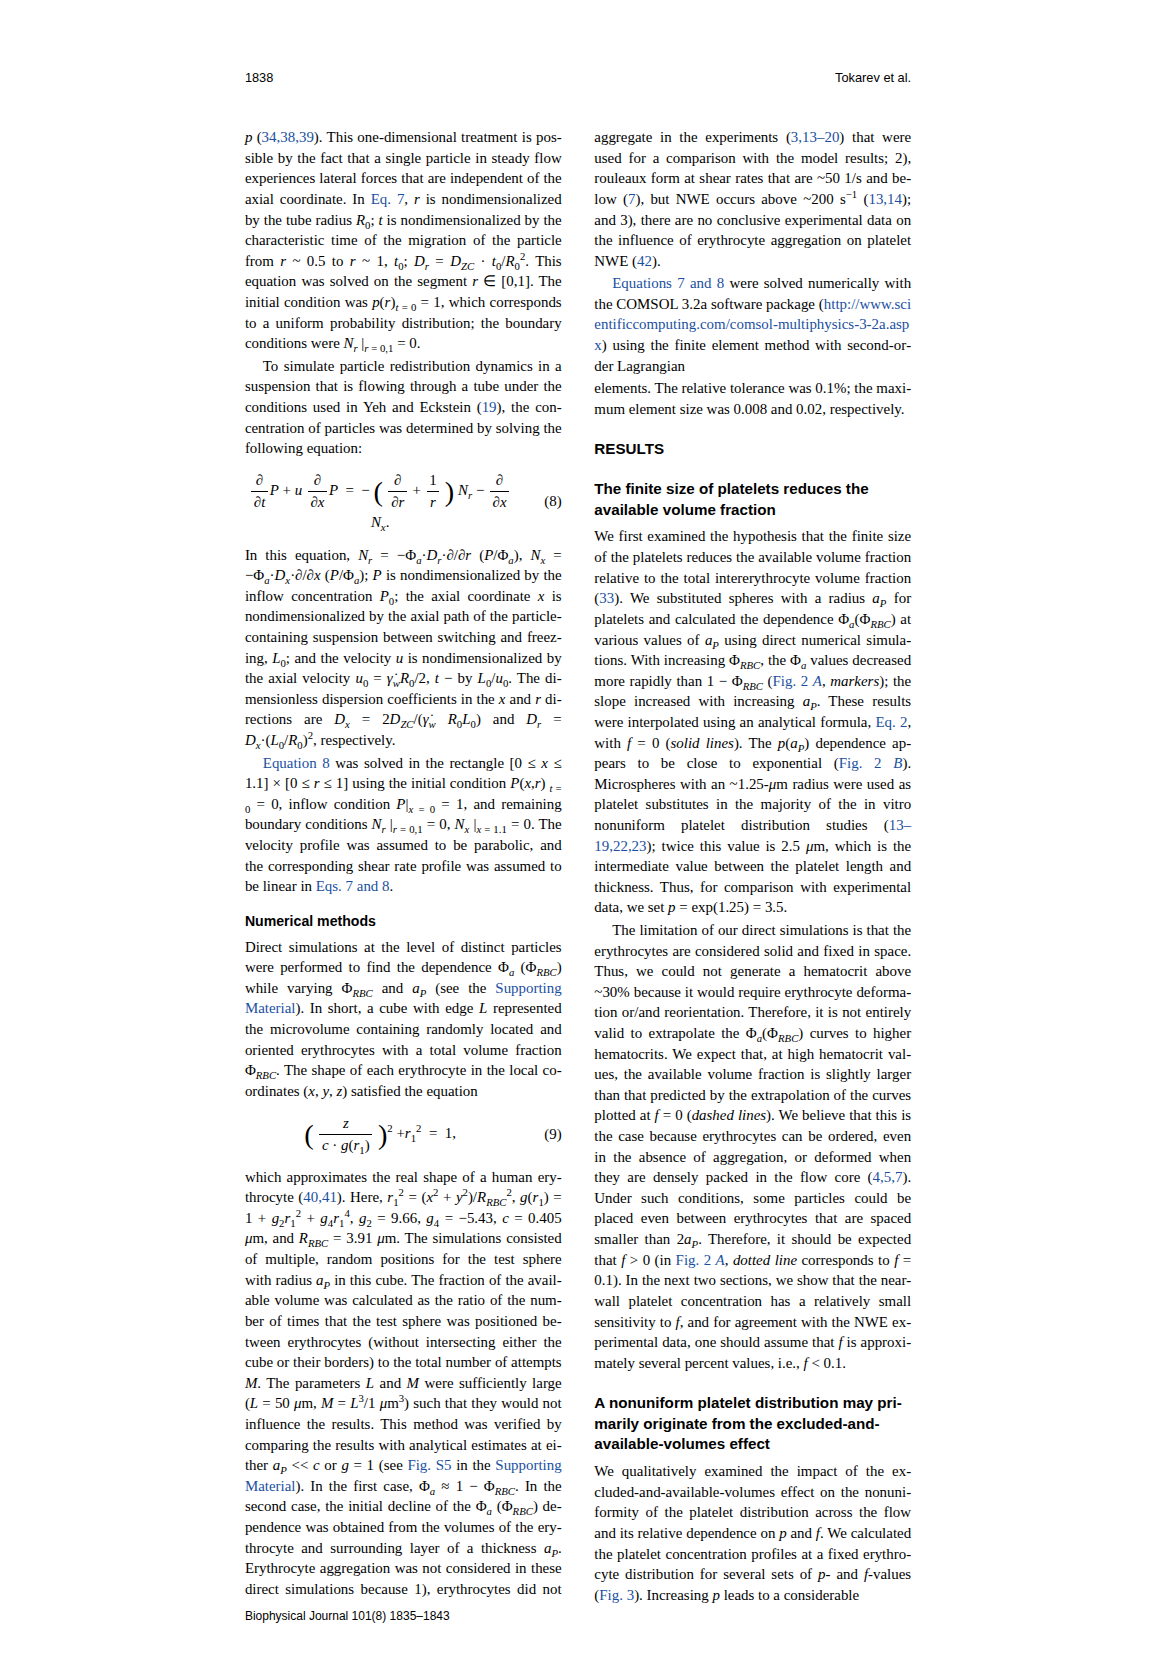1838 Tokarev et al.
p (34,38,39). This one-dimensional treatment is possible by the fact that a single particle in steady flow experiences lateral forces that are independent of the axial coordinate. In Eq. 7, r is nondimensionalized by the tube radius R0; t is nondimensionalized by the characteristic time of the migration of the particle from r ~ 0.5 to r ~ 1, t0; Dr = DZC · t0/R02. This equation was solved on the segment r ∈ [0,1]. The initial condition was p(r)t = 0 = 1, which corresponds to a uniform probability distribution; the boundary conditions were Nr |r = 0,1 = 0.
To simulate particle redistribution dynamics in a suspension that is flowing through a tube under the conditions used in Yeh and Eckstein (19), the concentration of particles was determined by solving the following equation:
∂∂t P + u ∂∂x P = − ( ∂∂r + 1 r ) Nr − ∂∂x Nx. (8)
In this equation, Nr = −Φa·Dr·∂/∂r (P/Φa), Nx = −Φa·Dx·∂/∂x (P/Φa); P is nondimensionalized by the inflow concentration P0; the axial coordinate x is nondimensionalized by the axial path of the particle-containing suspension between switching and freezing, L0; and the velocity u is nondimensionalized by the axial velocity u0 = γ̇w R0/2, t − by L0/u0. The dimensionless dispersion coefficients in the x and r directions are Dx = 2DZC/(γ̇w R0L0) and Dr = Dx·(L0/R0)2, respectively.
Equation 8 was solved in the rectangle [0 ≤ x ≤ 1.1] × [0 ≤ r ≤ 1] using the initial condition P(x,r) t = 0 = 0, inflow condition P|x = 0 = 1, and remaining boundary conditions Nr |r = 0,1 = 0, Nx |x = 1.1 = 0. The velocity profile was assumed to be parabolic, and the corresponding shear rate profile was assumed to be linear in Eqs. 7 and 8.
Numerical methods
Direct simulations at the level of distinct particles were performed to find the dependence Φa (ΦRBC) while varying ΦRBC and aP (see the Supporting Material). In short, a cube with edge L represented the microvolume containing randomly located and oriented erythrocytes with a total volume fraction ΦRBC. The shape of each erythrocyte in the local coordinates (x, y, z) satisfied the equation
( zc · g(r1) )2 +r12 = 1, (9)
which approximates the real shape of a human erythrocyte (40,41). Here, r12 = (x2 + y2)/RRBC2, g(r1) = 1 + g2r12 + g4r14, g2 = 9.66, g4 = −5.43, c = 0.405 μm, and RRBC = 3.91 μm. The simulations consisted of multiple, random positions for the test sphere with radius aP in this cube. The fraction of the available volume was calculated as the ratio of the number of times that the test sphere was positioned between erythrocytes (without intersecting either the cube or their borders) to the total number of attempts M. The parameters L and M were sufficiently large (L = 50 μm, M = L3/1 μm3) such that they would not influence the results. This method was verified by comparing the results with analytical estimates at either aP << c or g = 1 (see Fig. S5 in the Supporting Material). In the first case, Φa ≈ 1 − ΦRBC. In the second case, the initial decline of the Φa (ΦRBC) dependence was obtained from the volumes of the erythrocyte and surrounding layer of a thickness aP. Erythrocyte aggregation was not considered in these direct simulations because 1), erythrocytes did not aggregate in the experiments (3,13–20) that were used for a comparison with the model results; 2), rouleaux form at shear rates that are ~50 1/s and below (7), but NWE occurs above ~200 s−1 (13,14); and 3), there are no conclusive experimental data on the influence of erythrocyte aggregation on platelet NWE (42).
Equations 7 and 8 were solved numerically with the COMSOL 3.2a software package (http://www.scientificcomputing.com/comsol-multiphysics-3-2a.aspx) using the finite element method with second-order Lagrangian
elements. The relative tolerance was 0.1%; the maximum element size was 0.008 and 0.02, respectively.
RESULTS
The finite size of platelets reduces the available volume fraction
We first examined the hypothesis that the finite size of the platelets reduces the available volume fraction relative to the total intererythrocyte volume fraction (33). We substituted spheres with a radius aP for platelets and calculated the dependence Φa(ΦRBC) at various values of aP using direct numerical simulations. With increasing ΦRBC, the Φa values decreased more rapidly than 1 − ΦRBC (Fig. 2 A, markers); the slope increased with increasing aP. These results were interpolated using an analytical formula, Eq. 2, with f = 0 (solid lines). The p(aP) dependence appears to be close to exponential (Fig. 2 B). Microspheres with an ~1.25-μm radius were used as platelet substitutes in the majority of the in vitro nonuniform platelet distribution studies (13–19,22,23); twice this value is 2.5 μm, which is the intermediate value between the platelet length and thickness. Thus, for comparison with experimental data, we set p = exp(1.25) = 3.5.
The limitation of our direct simulations is that the erythrocytes are considered solid and fixed in space. Thus, we could not generate a hematocrit above ~30% because it would require erythrocyte deformation or/and reorientation. Therefore, it is not entirely valid to extrapolate the Φa(ΦRBC) curves to higher hematocrits. We expect that, at high hematocrit values, the available volume fraction is slightly larger than that predicted by the extrapolation of the curves plotted at f = 0 (dashed lines). We believe that this is the case because erythrocytes can be ordered, even in the absence of aggregation, or deformed when they are densely packed in the flow core (4,5,7). Under such conditions, some particles could be placed even between erythrocytes that are spaced smaller than 2aP. Therefore, it should be expected that f > 0 (in Fig. 2 A, dotted line corresponds to f = 0.1). In the next two sections, we show that the near-wall platelet concentration has a relatively small sensitivity to f, and for agreement with the NWE experimental data, one should assume that f is approximately several percent values, i.e., f < 0.1.
A nonuniform platelet distribution may primarily originate from the excluded-and-available-volumes effect
We qualitatively examined the impact of the excluded-and-available-volumes effect on the nonuniformity of the platelet distribution across the flow and its relative dependence on p and f. We calculated the platelet concentration profiles at a fixed erythrocyte distribution for several sets of p- and f-values (Fig. 3). Increasing p leads to a considerable
Biophysical Journal 101(8) 1835–1843